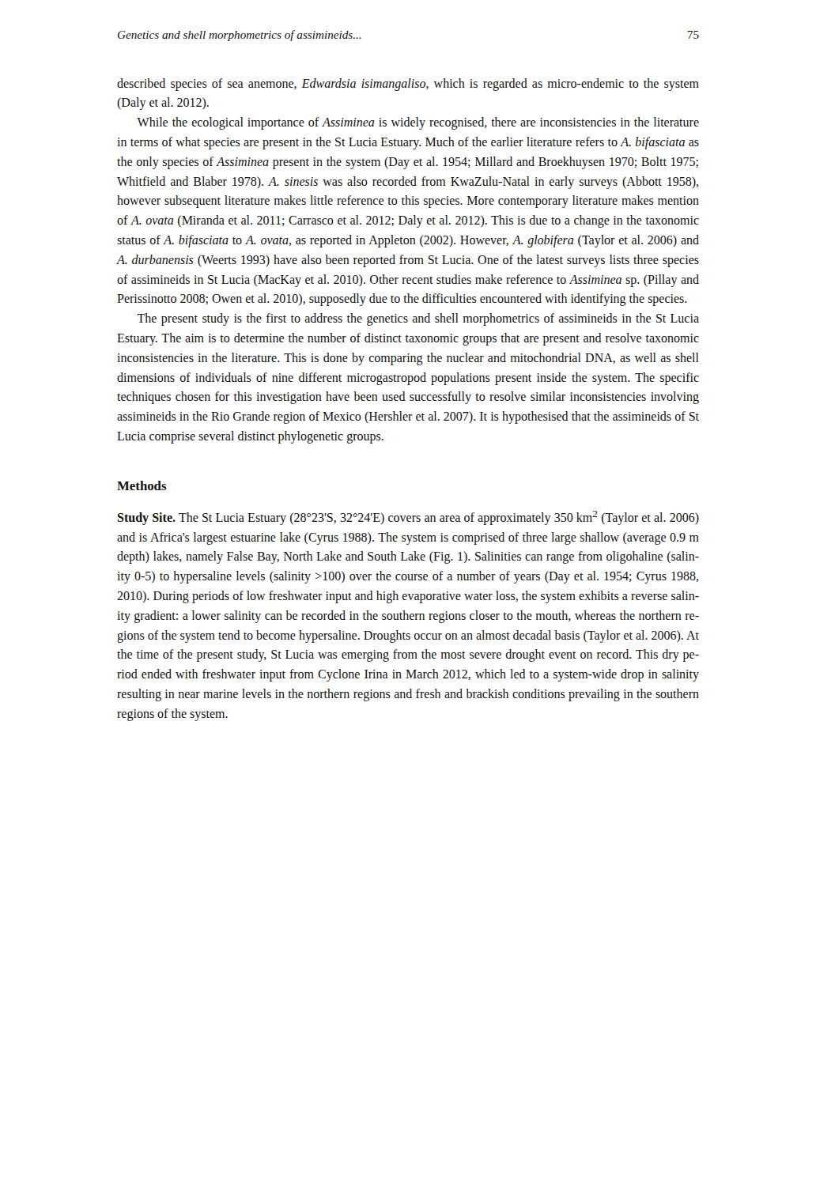Genetics and shell morphometrics of assimineids... 75
described species of sea anemone, Edwardsia isimangaliso, which is regarded as micro-endemic to the system (Daly et al. 2012).
While the ecological importance of Assiminea is widely recognised, there are inconsistencies in the literature in terms of what species are present in the St Lucia Estuary. Much of the earlier literature refers to A. bifasciata as the only species of Assiminea present in the system (Day et al. 1954; Millard and Broekhuysen 1970; Boltt 1975; Whitfield and Blaber 1978). A. sinesis was also recorded from KwaZulu-Natal in early surveys (Abbott 1958), however subsequent literature makes little reference to this species. More contemporary literature makes mention of A. ovata (Miranda et al. 2011; Carrasco et al. 2012; Daly et al. 2012). This is due to a change in the taxonomic status of A. bifasciata to A. ovata, as reported in Appleton (2002). However, A. globifera (Taylor et al. 2006) and A. durbanensis (Weerts 1993) have also been reported from St Lucia. One of the latest surveys lists three species of assimineids in St Lucia (MacKay et al. 2010). Other recent studies make reference to Assiminea sp. (Pillay and Perissinotto 2008; Owen et al. 2010), supposedly due to the difficulties encountered with identifying the species.
The present study is the first to address the genetics and shell morphometrics of assimineids in the St Lucia Estuary. The aim is to determine the number of distinct taxonomic groups that are present and resolve taxonomic inconsistencies in the literature. This is done by comparing the nuclear and mitochondrial DNA, as well as shell dimensions of individuals of nine different microgastropod populations present inside the system. The specific techniques chosen for this investigation have been used successfully to resolve similar inconsistencies involving assimineids in the Rio Grande region of Mexico (Hershler et al. 2007). It is hypothesised that the assimineids of St Lucia comprise several distinct phylogenetic groups.
Methods
Study Site. The St Lucia Estuary (28°23'S, 32°24'E) covers an area of approximately 350 km2 (Taylor et al. 2006) and is Africa's largest estuarine lake (Cyrus 1988). The system is comprised of three large shallow (average 0.9 m depth) lakes, namely False Bay, North Lake and South Lake (Fig. 1). Salinities can range from oligohaline (salinity 0-5) to hypersaline levels (salinity >100) over the course of a number of years (Day et al. 1954; Cyrus 1988, 2010). During periods of low freshwater input and high evaporative water loss, the system exhibits a reverse salinity gradient: a lower salinity can be recorded in the southern regions closer to the mouth, whereas the northern regions of the system tend to become hypersaline. Droughts occur on an almost decadal basis (Taylor et al. 2006). At the time of the present study, St Lucia was emerging from the most severe drought event on record. This dry period ended with freshwater input from Cyclone Irina in March 2012, which led to a system-wide drop in salinity resulting in near marine levels in the northern regions and fresh and brackish conditions prevailing in the southern regions of the system.